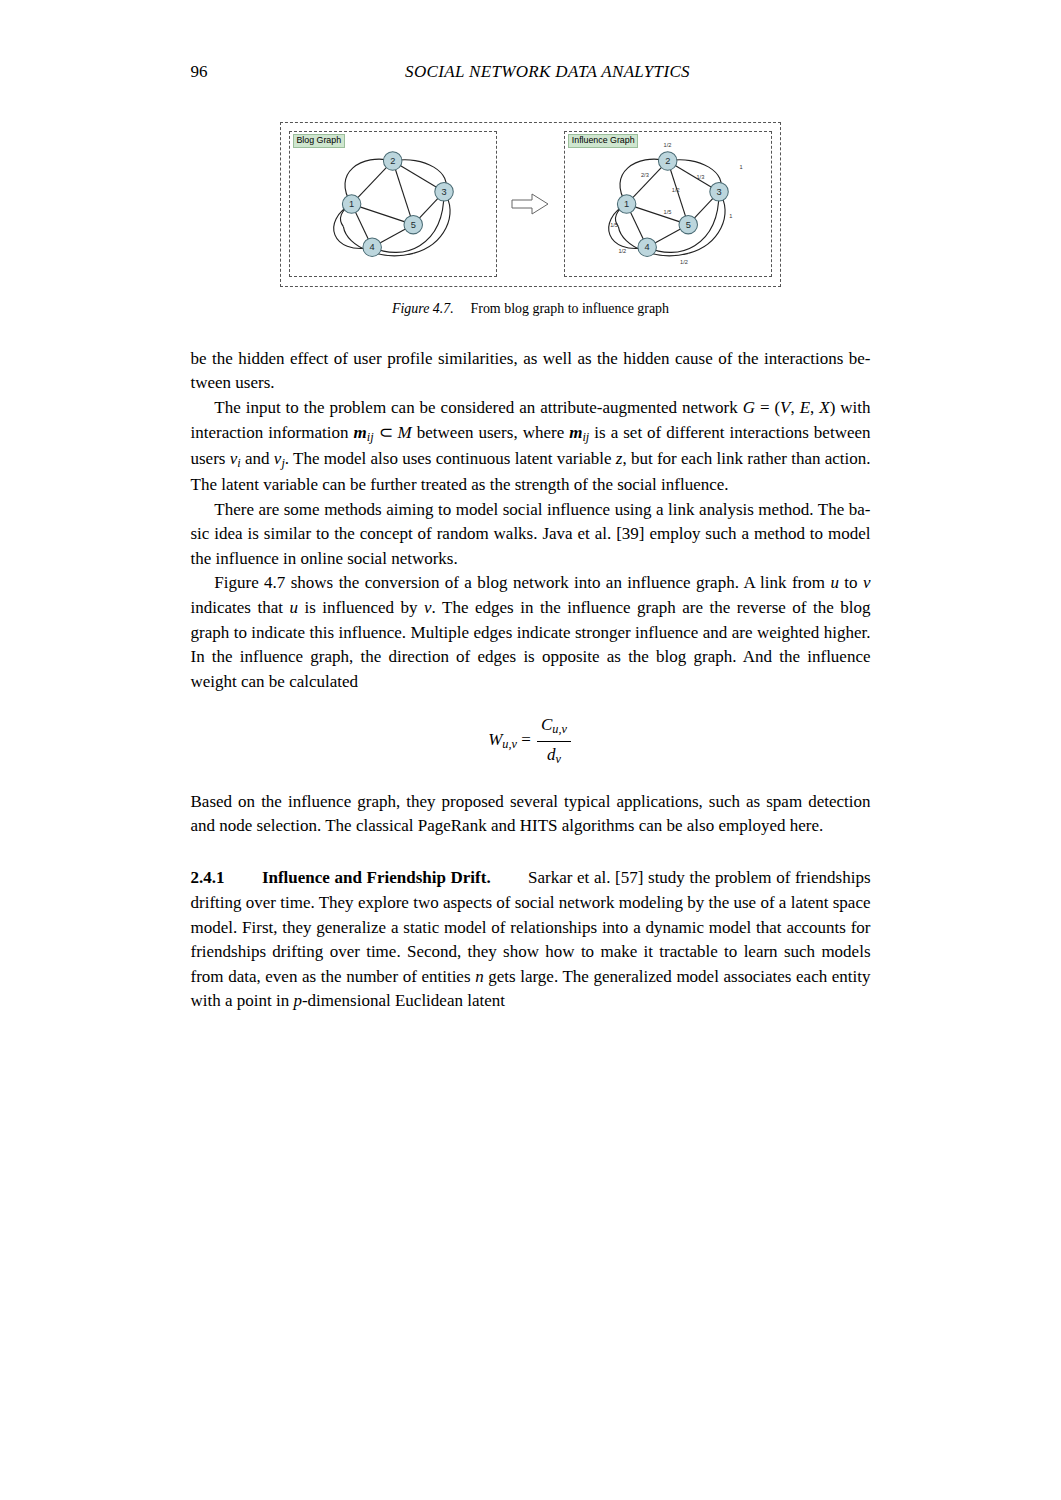96
SOCIAL NETWORK DATA ANALYTICS
Blog Graph 2 3 1 5 4
Influence Graph 2 3 1 5 4 1/2 1 2/3 1/3 1/2 1/5 1 1/5 1/2 1/2
Figure 4.7. From blog graph to influence graph
be the hidden effect of user profile similarities, as well as the hidden cause of the interactions between users.
The input to the problem can be considered an attribute-augmented network G = (V, E, X) with interaction information mij ⊂ M between users, where mij is a set of different interactions between users vi and vj. The model also uses continuous latent variable z, but for each link rather than action. The latent variable can be further treated as the strength of the social influence.
There are some methods aiming to model social influence using a link analysis method. The basic idea is similar to the concept of random walks. Java et al. [39] employ such a method to model the influence in online social networks.
Figure 4.7 shows the conversion of a blog network into an influence graph. A link from u to v indicates that u is influenced by v. The edges in the influence graph are the reverse of the blog graph to indicate this influence. Multiple edges indicate stronger influence and are weighted higher. In the influence graph, the direction of edges is opposite as the blog graph. And the influence weight can be calculated
Wu,v = Cu,v dv
Based on the influence graph, they proposed several typical applications, such as spam detection and node selection. The classical PageRank and HITS algorithms can be also employed here.
2.4.1 Influence and Friendship Drift. Sarkar et al. [57] study the problem of friendships drifting over time. They explore two aspects of social network modeling by the use of a latent space model. First, they generalize a static model of relationships into a dynamic model that accounts for friendships drifting over time. Second, they show how to make it tractable to learn such models from data, even as the number of entities n gets large. The generalized model associates each entity with a point in p-dimensional Euclidean latent